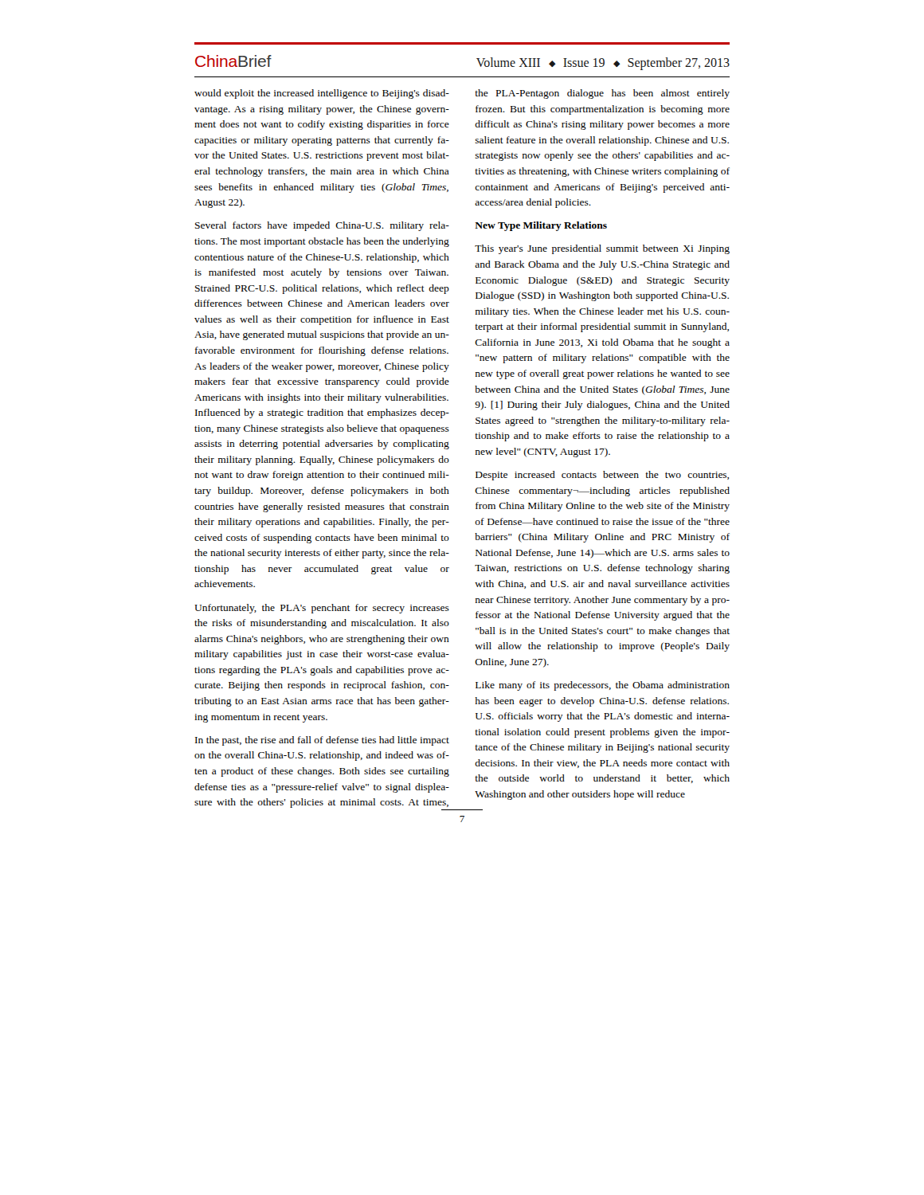China Brief
Volume XIII ◆ Issue 19 ◆ September 27, 2013
would exploit the increased intelligence to Beijing's disadvantage. As a rising military power, the Chinese government does not want to codify existing disparities in force capacities or military operating patterns that currently favor the United States. U.S. restrictions prevent most bilateral technology transfers, the main area in which China sees benefits in enhanced military ties (Global Times, August 22).
Several factors have impeded China-U.S. military relations. The most important obstacle has been the underlying contentious nature of the Chinese-U.S. relationship, which is manifested most acutely by tensions over Taiwan. Strained PRC-U.S. political relations, which reflect deep differences between Chinese and American leaders over values as well as their competition for influence in East Asia, have generated mutual suspicions that provide an unfavorable environment for flourishing defense relations. As leaders of the weaker power, moreover, Chinese policy makers fear that excessive transparency could provide Americans with insights into their military vulnerabilities. Influenced by a strategic tradition that emphasizes deception, many Chinese strategists also believe that opaqueness assists in deterring potential adversaries by complicating their military planning. Equally, Chinese policymakers do not want to draw foreign attention to their continued military buildup. Moreover, defense policymakers in both countries have generally resisted measures that constrain their military operations and capabilities. Finally, the perceived costs of suspending contacts have been minimal to the national security interests of either party, since the relationship has never accumulated great value or achievements.
Unfortunately, the PLA's penchant for secrecy increases the risks of misunderstanding and miscalculation. It also alarms China's neighbors, who are strengthening their own military capabilities just in case their worst-case evaluations regarding the PLA's goals and capabilities prove accurate. Beijing then responds in reciprocal fashion, contributing to an East Asian arms race that has been gathering momentum in recent years.
In the past, the rise and fall of defense ties had little impact on the overall China-U.S. relationship, and indeed was often a product of these changes. Both sides see curtailing defense ties as a "pressure-relief valve" to signal displeasure with the others' policies at minimal costs. At times, the PLA-Pentagon dialogue has been almost entirely frozen. But this compartmentalization is becoming more difficult as China's rising military power becomes a more salient feature in the overall relationship. Chinese and U.S. strategists now openly see the others' capabilities and activities as threatening, with Chinese writers complaining of containment and Americans of Beijing's perceived anti-access/area denial policies.
New Type Military Relations
This year's June presidential summit between Xi Jinping and Barack Obama and the July U.S.-China Strategic and Economic Dialogue (S&ED) and Strategic Security Dialogue (SSD) in Washington both supported China-U.S. military ties. When the Chinese leader met his U.S. counterpart at their informal presidential summit in Sunnyland, California in June 2013, Xi told Obama that he sought a "new pattern of military relations" compatible with the new type of overall great power relations he wanted to see between China and the United States (Global Times, June 9). [1] During their July dialogues, China and the United States agreed to "strengthen the military-to-military relationship and to make efforts to raise the relationship to a new level" (CNTV, August 17).
Despite increased contacts between the two countries, Chinese commentary¬—including articles republished from China Military Online to the web site of the Ministry of Defense—have continued to raise the issue of the "three barriers" (China Military Online and PRC Ministry of National Defense, June 14)—which are U.S. arms sales to Taiwan, restrictions on U.S. defense technology sharing with China, and U.S. air and naval surveillance activities near Chinese territory. Another June commentary by a professor at the National Defense University argued that the "ball is in the United States's court" to make changes that will allow the relationship to improve (People's Daily Online, June 27).
Like many of its predecessors, the Obama administration has been eager to develop China-U.S. defense relations. U.S. officials worry that the PLA's domestic and international isolation could present problems given the importance of the Chinese military in Beijing's national security decisions. In their view, the PLA needs more contact with the outside world to understand it better, which Washington and other outsiders hope will reduce
7